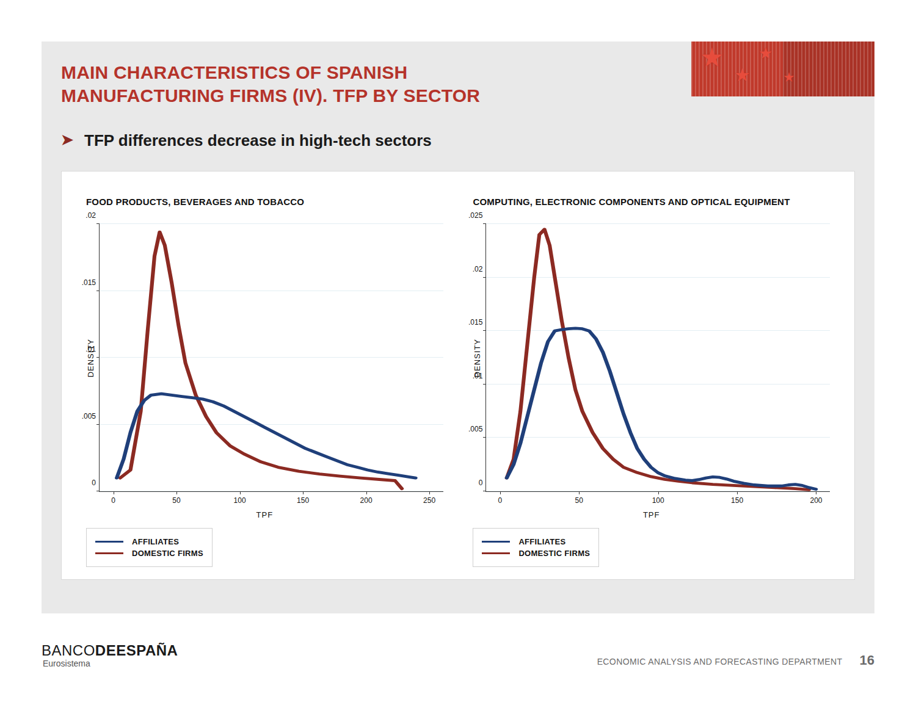★ ★ ★ ★
Main characteristics of Spanish manufacturing firms (IV). TFP by sector
➤ TFP differences decrease in high-tech sectors
Food products, beverages and tobacco
DENSITY
0
.005
.01
.015
.02
0
50
100
150
200
250
TPF
AFFILIATES
DOMESTIC FIRMS
Computing, electronic components and optical equipment
DENSITY
0
.005
.01
.015
.02
.025
0
50
100
150
200
TPF
AFFILIATES
DOMESTIC FIRMS
BANCODE ESPAÑA
Eurosistema
Economic Analysis and Forecasting Department
16